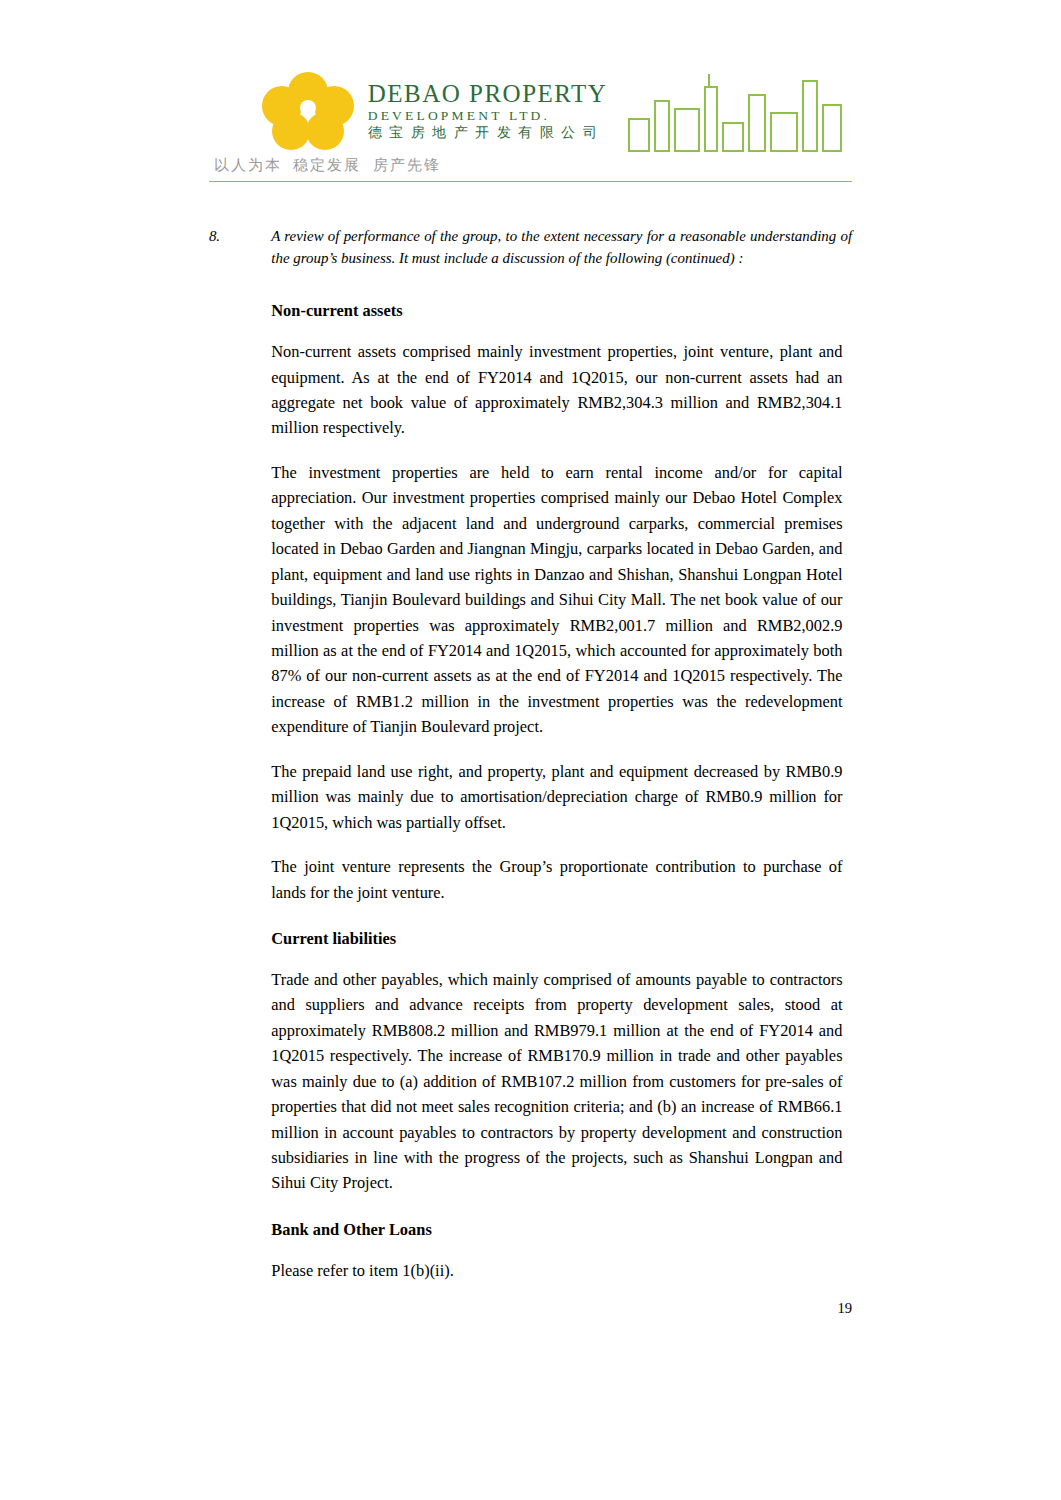DEBAO PROPERTY
DEVELOPMENT LTD.
德 宝 房 地 产 开 发 有 限 公 司
以人为本 稳定发展 房产先锋
8.
A review of performance of the group, to the extent necessary for a reasonable understanding of the group’s business. It must include a discussion of the following (continued) :
Non-current assets
Non-current assets comprised mainly investment properties, joint venture, plant and equipment. As at the end of FY2014 and 1Q2015, our non-current assets had an aggregate net book value of approximately RMB2,304.3 million and RMB2,304.1 million respectively.
The investment properties are held to earn rental income and/or for capital appreciation. Our investment properties comprised mainly our Debao Hotel Complex together with the adjacent land and underground carparks, commercial premises located in Debao Garden and Jiangnan Mingju, carparks located in Debao Garden, and plant, equipment and land use rights in Danzao and Shishan, Shanshui Longpan Hotel buildings, Tianjin Boulevard buildings and Sihui City Mall. The net book value of our investment properties was approximately RMB2,001.7 million and RMB2,002.9 million as at the end of FY2014 and 1Q2015, which accounted for approximately both 87% of our non-current assets as at the end of FY2014 and 1Q2015 respectively. The increase of RMB1.2 million in the investment properties was the redevelopment expenditure of Tianjin Boulevard project.
The prepaid land use right, and property, plant and equipment decreased by RMB0.9 million was mainly due to amortisation/depreciation charge of RMB0.9 million for 1Q2015, which was partially offset.
The joint venture represents the Group’s proportionate contribution to purchase of lands for the joint venture.
Current liabilities
Trade and other payables, which mainly comprised of amounts payable to contractors and suppliers and advance receipts from property development sales, stood at approximately RMB808.2 million and RMB979.1 million at the end of FY2014 and 1Q2015 respectively. The increase of RMB170.9 million in trade and other payables was mainly due to (a) addition of RMB107.2 million from customers for pre-sales of properties that did not meet sales recognition criteria; and (b) an increase of RMB66.1 million in account payables to contractors by property development and construction subsidiaries in line with the progress of the projects, such as Shanshui Longpan and Sihui City Project.
Bank and Other Loans
Please refer to item 1(b)(ii).
19